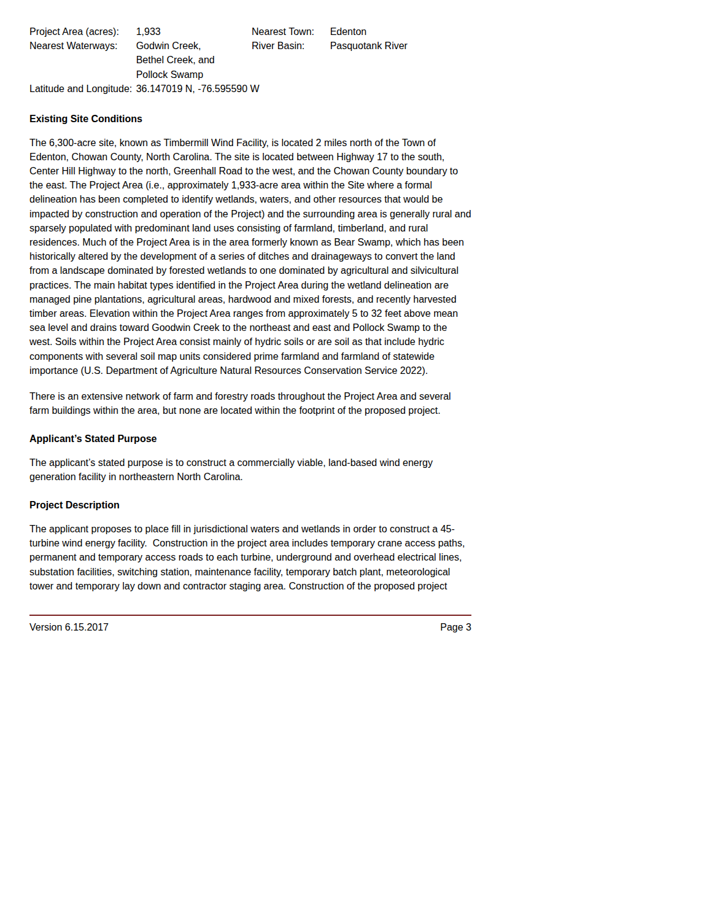| Project Area (acres): | 1,933 | Nearest Town: | Edenton |
| Nearest Waterways: | Godwin Creek, Bethel Creek, and Pollock Swamp | River Basin: | Pasquotank River |
| Latitude and Longitude: | 36.147019 N, -76.595590 W |
Existing Site Conditions
The 6,300-acre site, known as Timbermill Wind Facility, is located 2 miles north of the Town of Edenton, Chowan County, North Carolina. The site is located between Highway 17 to the south, Center Hill Highway to the north, Greenhall Road to the west, and the Chowan County boundary to the east. The Project Area (i.e., approximately 1,933-acre area within the Site where a formal delineation has been completed to identify wetlands, waters, and other resources that would be impacted by construction and operation of the Project) and the surrounding area is generally rural and sparsely populated with predominant land uses consisting of farmland, timberland, and rural residences. Much of the Project Area is in the area formerly known as Bear Swamp, which has been historically altered by the development of a series of ditches and drainageways to convert the land from a landscape dominated by forested wetlands to one dominated by agricultural and silvicultural practices. The main habitat types identified in the Project Area during the wetland delineation are managed pine plantations, agricultural areas, hardwood and mixed forests, and recently harvested timber areas. Elevation within the Project Area ranges from approximately 5 to 32 feet above mean sea level and drains toward Goodwin Creek to the northeast and east and Pollock Swamp to the west. Soils within the Project Area consist mainly of hydric soils or are soil as that include hydric components with several soil map units considered prime farmland and farmland of statewide importance (U.S. Department of Agriculture Natural Resources Conservation Service 2022).
There is an extensive network of farm and forestry roads throughout the Project Area and several farm buildings within the area, but none are located within the footprint of the proposed project.
Applicant’s Stated Purpose
The applicant’s stated purpose is to construct a commercially viable, land-based wind energy generation facility in northeastern North Carolina.
Project Description
The applicant proposes to place fill in jurisdictional waters and wetlands in order to construct a 45-turbine wind energy facility. Construction in the project area includes temporary crane access paths, permanent and temporary access roads to each turbine, underground and overhead electrical lines, substation facilities, switching station, maintenance facility, temporary batch plant, meteorological tower and temporary lay down and contractor staging area. Construction of the proposed project
Version 6.15.2017 Page 3